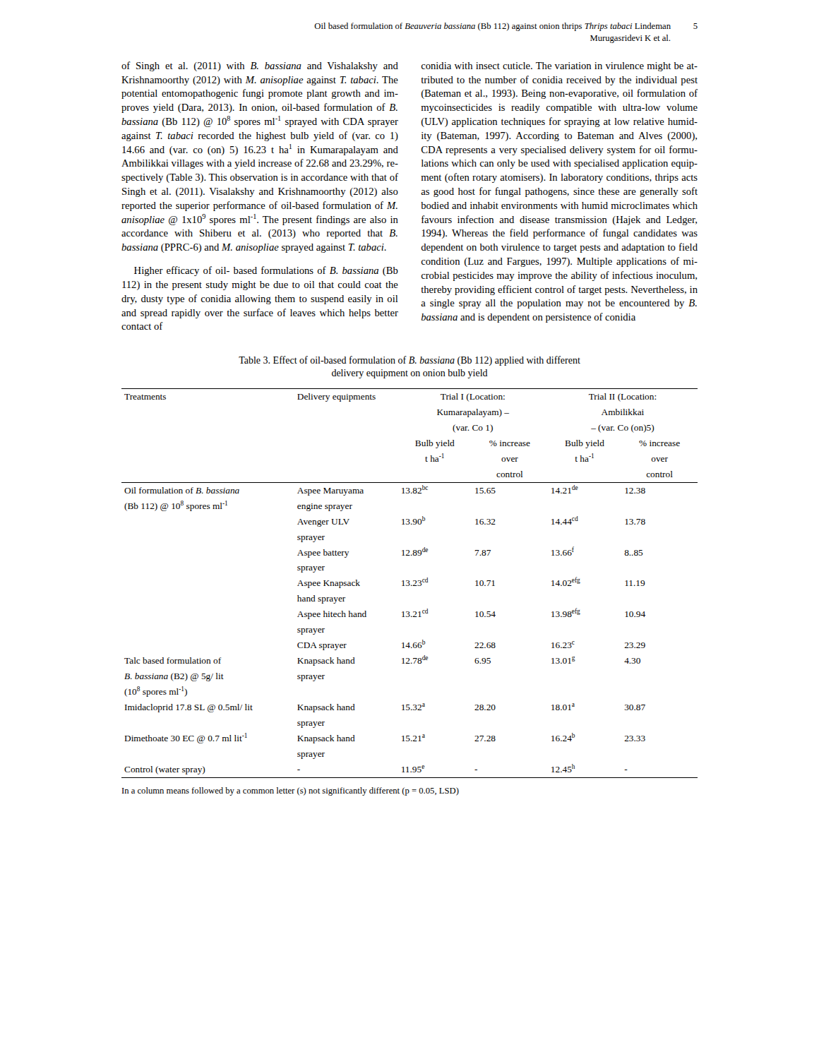Oil based formulation of Beauveria bassiana (Bb 112) against onion thrips Thrips tabaci Lindeman
Murugasridevi K et al.
5
of Singh et al. (2011) with B. bassiana and Vishalakshy and Krishnamoorthy (2012) with M. anisopliae against T. tabaci. The potential entomopathogenic fungi promote plant growth and improves yield (Dara, 2013). In onion, oil-based formulation of B. bassiana (Bb 112) @ 108 spores ml-1 sprayed with CDA sprayer against T. tabaci recorded the highest bulb yield of (var. co 1) 14.66 and (var. co (on) 5) 16.23 t ha1 in Kumarapalayam and Ambilikkai villages with a yield increase of 22.68 and 23.29%, respectively (Table 3). This observation is in accordance with that of Singh et al. (2011). Visalakshy and Krishnamoorthy (2012) also reported the superior performance of oil-based formulation of M. anisopliae @ 1x109 spores ml-1. The present findings are also in accordance with Shiberu et al. (2013) who reported that B. bassiana (PPRC-6) and M. anisopliae sprayed against T. tabaci.
Higher efficacy of oil- based formulations of B. bassiana (Bb 112) in the present study might be due to oil that could coat the dry, dusty type of conidia allowing them to suspend easily in oil and spread rapidly over the surface of leaves which helps better contact of
conidia with insect cuticle. The variation in virulence might be attributed to the number of conidia received by the individual pest (Bateman et al., 1993). Being non-evaporative, oil formulation of mycoinsecticides is readily compatible with ultra-low volume (ULV) application techniques for spraying at low relative humidity (Bateman, 1997). According to Bateman and Alves (2000), CDA represents a very specialised delivery system for oil formulations which can only be used with specialised application equipment (often rotary atomisers). In laboratory conditions, thrips acts as good host for fungal pathogens, since these are generally soft bodied and inhabit environments with humid microclimates which favours infection and disease transmission (Hajek and Ledger, 1994). Whereas the field performance of fungal candidates was dependent on both virulence to target pests and adaptation to field condition (Luz and Fargues, 1997). Multiple applications of microbial pesticides may improve the ability of infectious inoculum, thereby providing efficient control of target pests. Nevertheless, in a single spray all the population may not be encountered by B. bassiana and is dependent on persistence of conidia
Table 3. Effect of oil-based formulation of B. bassiana (Bb 112) applied with different
delivery equipment on onion bulb yield
| Treatments | Delivery equipments | Trial I (Location: | Trial II (Location: |
| --- | --- | --- | --- |
| Kumarapalayam) – | Ambilikkai |
| (var. Co 1) | – (var. Co (on)5) |
| | | Bulb yield | % increase | Bulb yield | % increase |
| | | t ha -1 | over | t ha -1 | over |
| | | | control | | control |
| Oil formulation of B. bassiana | Aspee Maruyama | 13.82 bc | 15.65 | 14.21 de | 12.38 |
| (Bb 112) @ 10 8 spores ml -1 | engine sprayer | | | | |
| | Avenger ULV | 13.90 b | 16.32 | 14.44 cd | 13.78 |
| | sprayer | | | | |
| | Aspee battery | 12.89 de | 7.87 | 13.66 f | 8..85 |
| | sprayer | | | | |
| | Aspee Knapsack | 13.23 cd | 10.71 | 14.02 efg | 11.19 |
| | hand sprayer | | | | |
| | Aspee hitech hand | 13.21 cd | 10.54 | 13.98 efg | 10.94 |
| | sprayer | | | | |
| | CDA sprayer | 14.66 b | 22.68 | 16.23 c | 23.29 |
| Talc based formulation of | Knapsack hand | 12.78 de | 6.95 | 13.01 g | 4.30 |
| B. bassiana (B2) @ 5g/ lit | sprayer | | | | |
| (10 8 spores ml -1 ) | | | | | |
| Imidacloprid 17.8 SL @ 0.5ml/ lit | Knapsack hand | 15.32 a | 28.20 | 18.01 a | 30.87 |
| | sprayer | | | | |
| Dimethoate 30 EC @ 0.7 ml lit -1 | Knapsack hand | 15.21 a | 27.28 | 16.24 b | 23.33 |
| | sprayer | | | | |
| Control (water spray) | - | 11.95 e | - | 12.45 h | - |
In a column means followed by a common letter (s) not significantly different (p = 0.05, LSD)